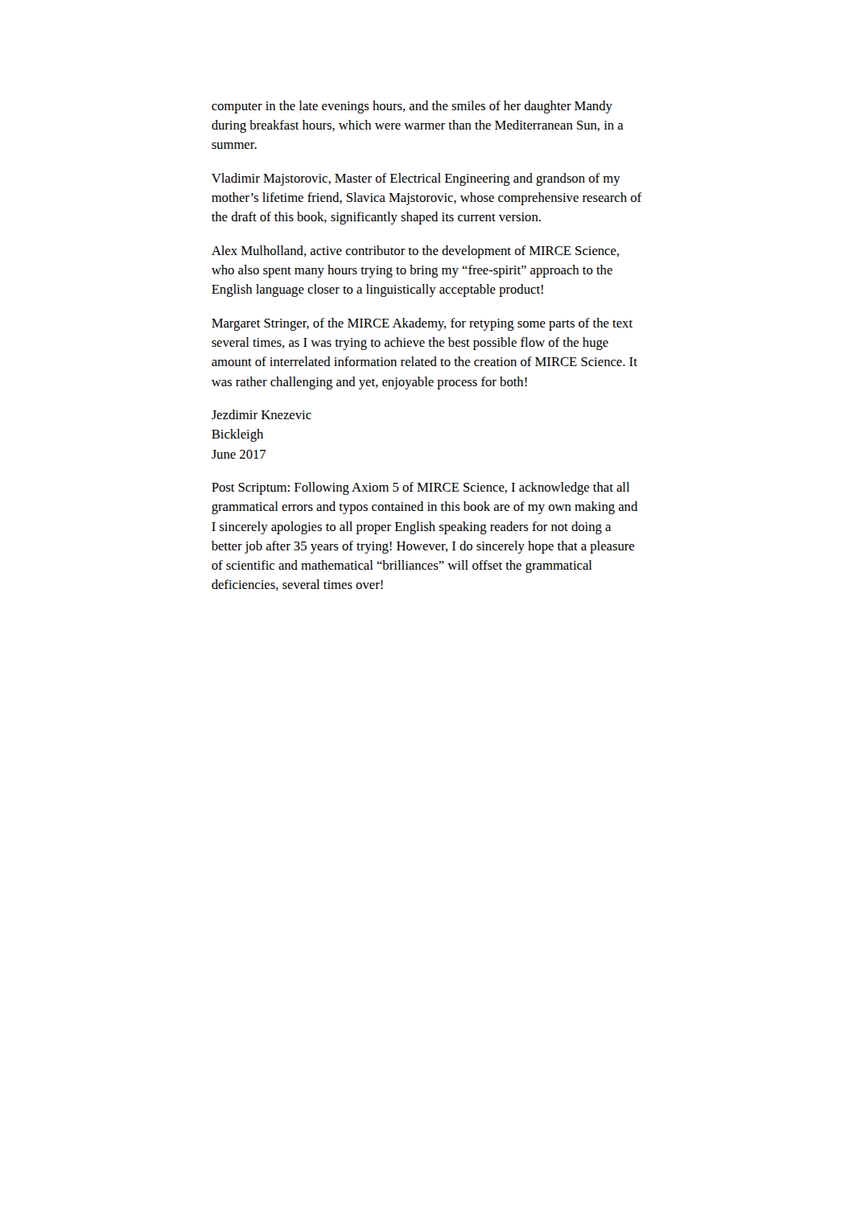computer in the late evenings hours, and the smiles of her daughter Mandy during breakfast hours, which were warmer than the Mediterranean Sun, in a summer.
Vladimir Majstorovic, Master of Electrical Engineering and grandson of my mother’s lifetime friend, Slavica Majstorovic, whose comprehensive research of the draft of this book, significantly shaped its current version.
Alex Mulholland, active contributor to the development of MIRCE Science, who also spent many hours trying to bring my “free-spirit” approach to the English language closer to a linguistically acceptable product!
Margaret Stringer, of the MIRCE Akademy, for retyping some parts of the text several times, as I was trying to achieve the best possible flow of the huge amount of interrelated information related to the creation of MIRCE Science. It was rather challenging and yet, enjoyable process for both!
Jezdimir Knezevic Bickleigh June 2017
Post Scriptum: Following Axiom 5 of MIRCE Science, I acknowledge that all grammatical errors and typos contained in this book are of my own making and I sincerely apologies to all proper English speaking readers for not doing a better job after 35 years of trying! However, I do sincerely hope that a pleasure of scientific and mathematical “brilliances” will offset the grammatical deficiencies, several times over!